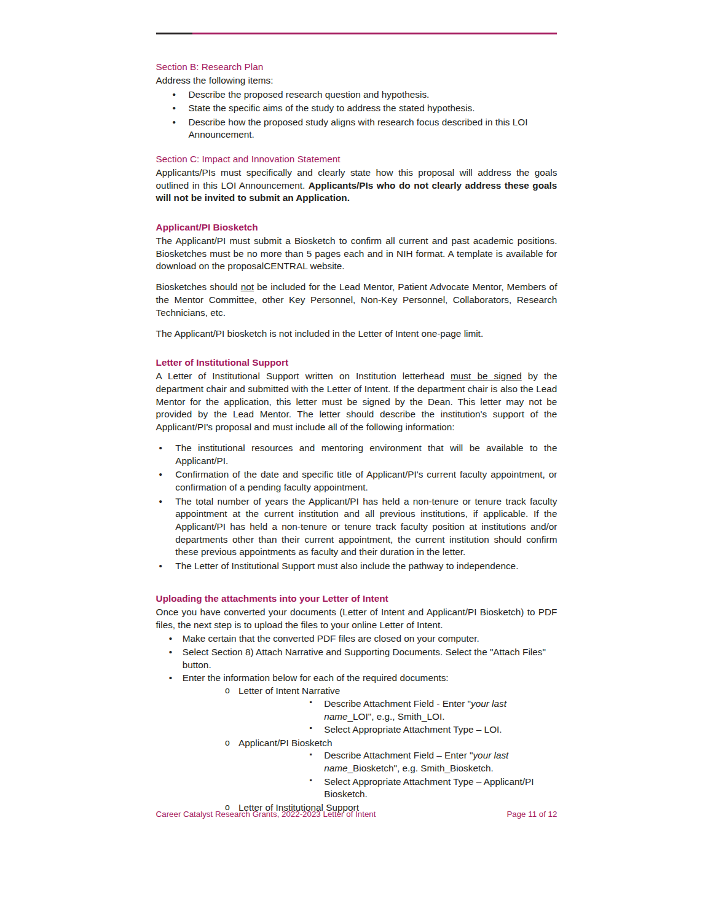Section B: Research Plan
Address the following items:
Describe the proposed research question and hypothesis.
State the specific aims of the study to address the stated hypothesis.
Describe how the proposed study aligns with research focus described in this LOI Announcement.
Section C: Impact and Innovation Statement
Applicants/PIs must specifically and clearly state how this proposal will address the goals outlined in this LOI Announcement. Applicants/PIs who do not clearly address these goals will not be invited to submit an Application.
Applicant/PI Biosketch
The Applicant/PI must submit a Biosketch to confirm all current and past academic positions. Biosketches must be no more than 5 pages each and in NIH format. A template is available for download on the proposalCENTRAL website.
Biosketches should not be included for the Lead Mentor, Patient Advocate Mentor, Members of the Mentor Committee, other Key Personnel, Non-Key Personnel, Collaborators, Research Technicians, etc.
The Applicant/PI biosketch is not included in the Letter of Intent one-page limit.
Letter of Institutional Support
A Letter of Institutional Support written on Institution letterhead must be signed by the department chair and submitted with the Letter of Intent. If the department chair is also the Lead Mentor for the application, this letter must be signed by the Dean. This letter may not be provided by the Lead Mentor. The letter should describe the institution's support of the Applicant/PI's proposal and must include all of the following information:
The institutional resources and mentoring environment that will be available to the Applicant/PI.
Confirmation of the date and specific title of Applicant/PI's current faculty appointment, or confirmation of a pending faculty appointment.
The total number of years the Applicant/PI has held a non-tenure or tenure track faculty appointment at the current institution and all previous institutions, if applicable. If the Applicant/PI has held a non-tenure or tenure track faculty position at institutions and/or departments other than their current appointment, the current institution should confirm these previous appointments as faculty and their duration in the letter.
The Letter of Institutional Support must also include the pathway to independence.
Uploading the attachments into your Letter of Intent
Once you have converted your documents (Letter of Intent and Applicant/PI Biosketch) to PDF files, the next step is to upload the files to your online Letter of Intent.
Make certain that the converted PDF files are closed on your computer.
Select Section 8) Attach Narrative and Supporting Documents. Select the "Attach Files" button.
Enter the information below for each of the required documents:
Letter of Intent Narrative
Describe Attachment Field - Enter "your last name_LOI", e.g., Smith_LOI.
Select Appropriate Attachment Type – LOI.
Applicant/PI Biosketch
Describe Attachment Field – Enter "your last name_Biosketch", e.g. Smith_Biosketch.
Select Appropriate Attachment Type – Applicant/PI Biosketch.
Letter of Institutional Support
Career Catalyst Research Grants, 2022-2023 Letter of Intent Page 11 of 12